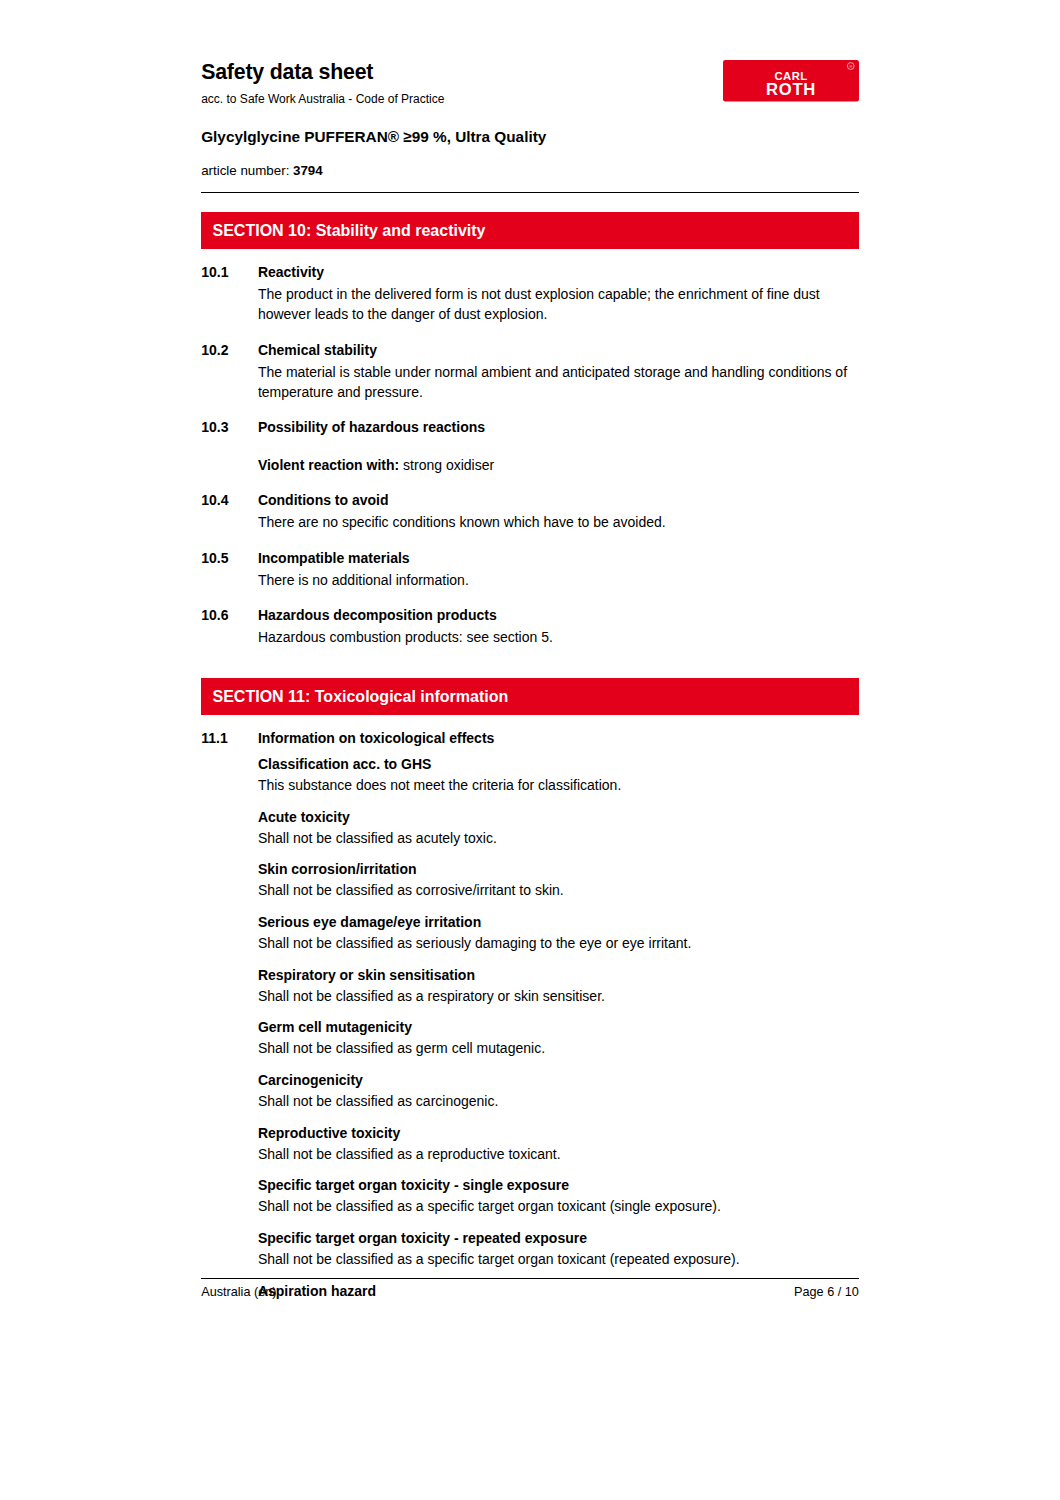Safety data sheet
acc. to Safe Work Australia - Code of Practice
Glycylglycine PUFFERAN® ≥99 %, Ultra Quality
article number: 3794
CARL ROTH ®
SECTION 10: Stability and reactivity
10.1
Reactivity
The product in the delivered form is not dust explosion capable; the enrichment of fine dust however leads to the danger of dust explosion.
10.2
Chemical stability
The material is stable under normal ambient and anticipated storage and handling conditions of temperature and pressure.
10.3
Possibility of hazardous reactions
Violent reaction with: strong oxidiser
10.4
Conditions to avoid
There are no specific conditions known which have to be avoided.
10.5
Incompatible materials
There is no additional information.
10.6
Hazardous decomposition products
Hazardous combustion products: see section 5.
SECTION 11: Toxicological information
11.1
Information on toxicological effects
Classification acc. to GHS
This substance does not meet the criteria for classification.
Acute toxicity
Shall not be classified as acutely toxic.
Skin corrosion/irritation
Shall not be classified as corrosive/irritant to skin.
Serious eye damage/eye irritation
Shall not be classified as seriously damaging to the eye or eye irritant.
Respiratory or skin sensitisation
Shall not be classified as a respiratory or skin sensitiser.
Germ cell mutagenicity
Shall not be classified as germ cell mutagenic.
Carcinogenicity
Shall not be classified as carcinogenic.
Reproductive toxicity
Shall not be classified as a reproductive toxicant.
Specific target organ toxicity - single exposure
Shall not be classified as a specific target organ toxicant (single exposure).
Specific target organ toxicity - repeated exposure
Shall not be classified as a specific target organ toxicant (repeated exposure).
Aspiration hazard
Australia (en) Page 6 / 10